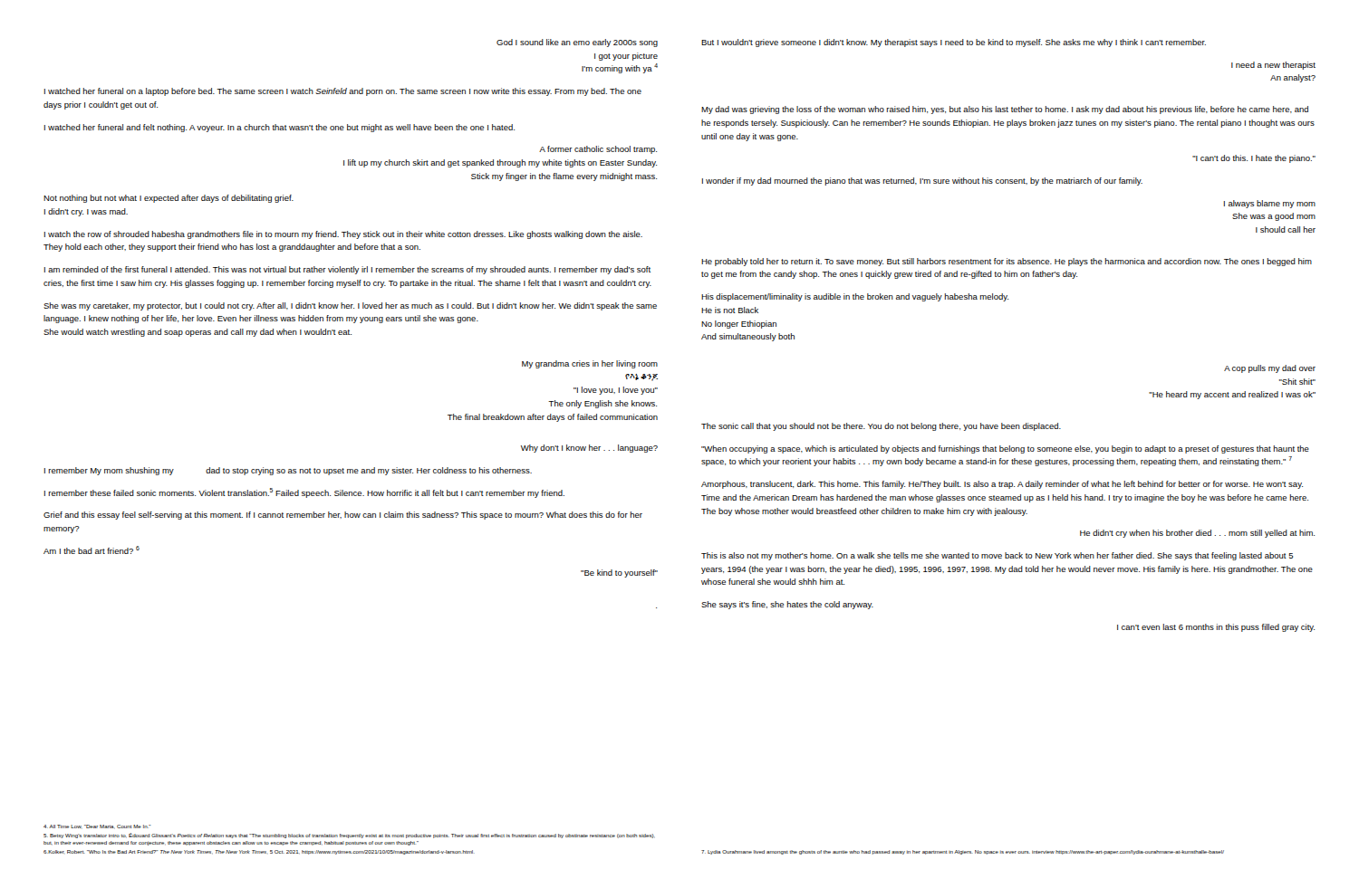God I sound like an emo early 2000s song
I got your picture
I'm coming with ya 4
I watched her funeral on a laptop before bed. The same screen I watch Seinfeld and porn on. The same screen I now write this essay. From my bed. The one days prior I couldn't get out of.
I watched her funeral and felt nothing. A voyeur. In a church that wasn't the one but might as well have been the one I hated.
A former catholic school tramp.
I lift up my church skirt and get spanked through my white tights on Easter Sunday.
Stick my finger in the flame every midnight mass.
Not nothing but not what I expected after days of debilitating grief.
I didn't cry. I was mad.
I watch the row of shrouded habesha grandmothers file in to mourn my friend. They stick out in their white cotton dresses. Like ghosts walking down the aisle. They hold each other, they support their friend who has lost a granddaughter and before that a son.
I am reminded of the first funeral I attended. This was not virtual but rather violently irl I remember the screams of my shrouded aunts. I remember my dad's soft cries, the first time I saw him cry. His glasses fogging up. I remember forcing myself to cry. To partake in the ritual. The shame I felt that I wasn't and couldn't cry.
She was my caretaker, my protector, but I could not cry. After all, I didn't know her. I loved her as much as I could. But I didn't know her. We didn't speak the same language. I knew nothing of her life, her love. Even her illness was hidden from my young ears until she was gone.
She would watch wrestling and soap operas and call my dad when I wouldn't eat.
My grandma cries in her living room
የእኔ ቆንጆ
"I love you, I love you"
The only English she knows.
The final breakdown after days of failed communication
Why don't I know her . . . language?
I remember My mom shushing my dad to stop crying so as not to upset me and my sister. Her coldness to his otherness.
I remember these failed sonic moments. Violent translation.5 Failed speech. Silence. How horrific it all felt but I can't remember my friend.
Grief and this essay feel self-serving at this moment. If I cannot remember her, how can I claim this sadness? This space to mourn? What does this do for her memory?
Am I the bad art friend? 6
"Be kind to yourself"
.
4. All Time Low, "Dear Maria, Count Me In."
5. Betsy Wing's translator intro to, Édouard Glissant's Poetics of Relation says that "The stumbling blocks of translation frequently exist at its most productive points. Their usual first effect is frustration caused by obstinate resistance (on both sides), but, in their ever-renewed demand for conjecture, these apparent obstacles can allow us to escape the cramped, habitual postures of our own thought."
6.Kolker, Robert. "Who Is the Bad Art Friend?" The New York Times, The New York Times, 5 Oct. 2021, https://www.nytimes.com/2021/10/05/magazine/dorland-v-larson.html.
But I wouldn't grieve someone I didn't know. My therapist says I need to be kind to myself. She asks me why I think I can't remember.
I need a new therapist
An analyst?
My dad was grieving the loss of the woman who raised him, yes, but also his last tether to home. I ask my dad about his previous life, before he came here, and he responds tersely. Suspiciously. Can he remember? He sounds Ethiopian. He plays broken jazz tunes on my sister's piano. The rental piano I thought was ours until one day it was gone.
"I can't do this. I hate the piano."
I wonder if my dad mourned the piano that was returned, I'm sure without his consent, by the matriarch of our family.
I always blame my mom
She was a good mom
I should call her
He probably told her to return it. To save money. But still harbors resentment for its absence. He plays the harmonica and accordion now. The ones I begged him to get me from the candy shop. The ones I quickly grew tired of and re-gifted to him on father's day.
His displacement/liminality is audible in the broken and vaguely habesha melody.
He is not Black
No longer Ethiopian
And simultaneously both
A cop pulls my dad over
"Shit shit"
"He heard my accent and realized I was ok"
The sonic call that you should not be there. You do not belong there, you have been displaced.
"When occupying a space, which is articulated by objects and furnishings that belong to someone else, you begin to adapt to a preset of gestures that haunt the space, to which your reorient your habits . . . my own body became a stand-in for these gestures, processing them, repeating them, and reinstating them." 7
Amorphous, translucent, dark. This home. This family. He/They built. Is also a trap. A daily reminder of what he left behind for better or for worse. He won't say. Time and the American Dream has hardened the man whose glasses once steamed up as I held his hand. I try to imagine the boy he was before he came here. The boy whose mother would breastfeed other children to make him cry with jealousy.
He didn't cry when his brother died . . . mom still yelled at him.
This is also not my mother's home. On a walk she tells me she wanted to move back to New York when her father died. She says that feeling lasted about 5 years, 1994 (the year I was born, the year he died), 1995, 1996, 1997, 1998. My dad told her he would never move. His family is here. His grandmother. The one whose funeral she would shhh him at.
She says it's fine, she hates the cold anyway.
I can't even last 6 months in this puss filled gray city.
7. Lydia Ourahmane lived amongst the ghosts of the auntie who had passed away in her apartment in Algiers. No space is ever ours. interview https://www.the-art-paper.com/lydia-ourahmane-at-kunsthalle-basel/